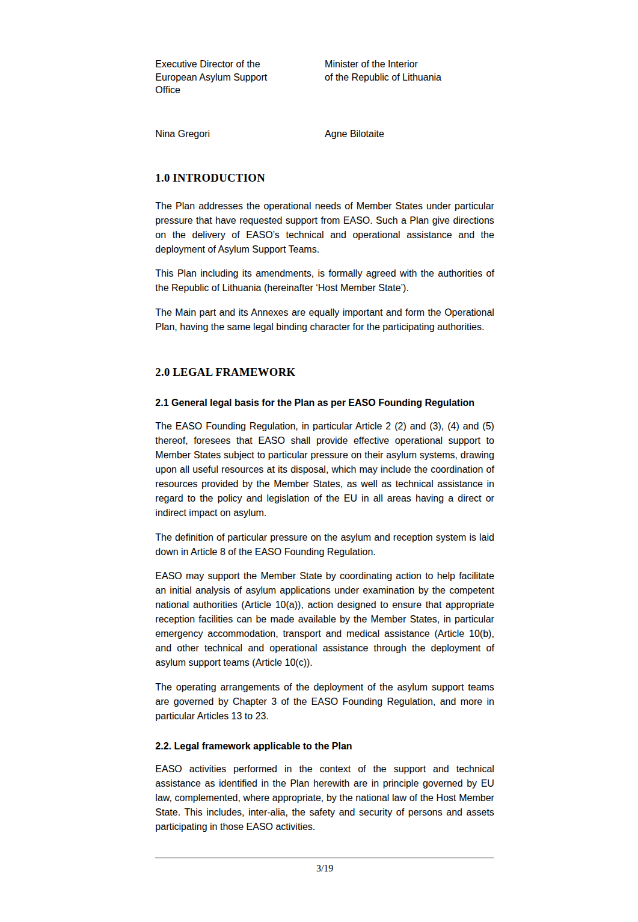| Executive Director of the European Asylum Support Office | Minister of the Interior of the Republic of Lithuania |
| Nina Gregori | Agne Bilotaite |
1.0 INTRODUCTION
The Plan addresses the operational needs of Member States under particular pressure that have requested support from EASO. Such a Plan give directions on the delivery of EASO’s technical and operational assistance and the deployment of Asylum Support Teams.
This Plan including its amendments, is formally agreed with the authorities of the Republic of Lithuania (hereinafter ‘Host Member State’).
The Main part and its Annexes are equally important and form the Operational Plan, having the same legal binding character for the participating authorities.
2.0 LEGAL FRAMEWORK
2.1 General legal basis for the Plan as per EASO Founding Regulation
The EASO Founding Regulation, in particular Article 2 (2) and (3), (4) and (5) thereof, foresees that EASO shall provide effective operational support to Member States subject to particular pressure on their asylum systems, drawing upon all useful resources at its disposal, which may include the coordination of resources provided by the Member States, as well as technical assistance in regard to the policy and legislation of the EU in all areas having a direct or indirect impact on asylum.
The definition of particular pressure on the asylum and reception system is laid down in Article 8 of the EASO Founding Regulation.
EASO may support the Member State by coordinating action to help facilitate an initial analysis of asylum applications under examination by the competent national authorities (Article 10(a)), action designed to ensure that appropriate reception facilities can be made available by the Member States, in particular emergency accommodation, transport and medical assistance (Article 10(b), and other technical and operational assistance through the deployment of asylum support teams (Article 10(c)).
The operating arrangements of the deployment of the asylum support teams are governed by Chapter 3 of the EASO Founding Regulation, and more in particular Articles 13 to 23.
2.2. Legal framework applicable to the Plan
EASO activities performed in the context of the support and technical assistance as identified in the Plan herewith are in principle governed by EU law, complemented, where appropriate, by the national law of the Host Member State. This includes, inter-alia, the safety and security of persons and assets participating in those EASO activities.
3/19